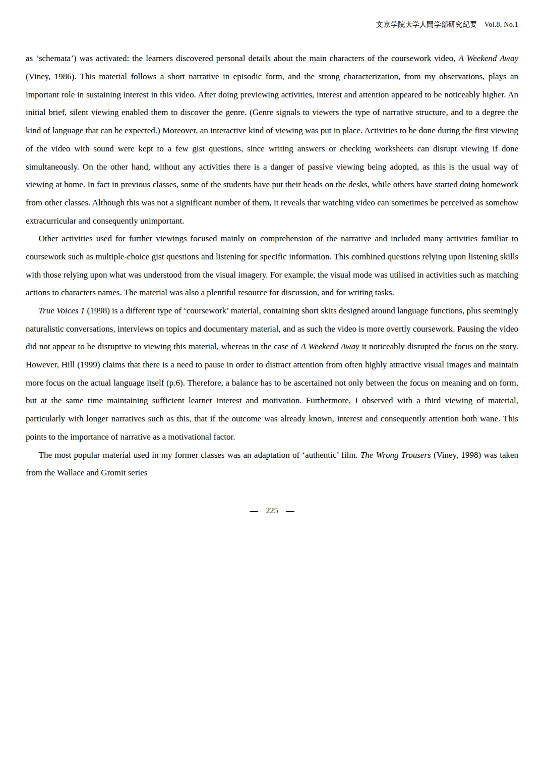文京学院大学人間学部研究紀要　Vol.8, No.1
as ‘schemata’) was activated: the learners discovered personal details about the main characters of the coursework video, A Weekend Away (Viney, 1986). This material follows a short narrative in episodic form, and the strong characterization, from my observations, plays an important role in sustaining interest in this video. After doing previewing activities, interest and attention appeared to be noticeably higher. An initial brief, silent viewing enabled them to discover the genre. (Genre signals to viewers the type of narrative structure, and to a degree the kind of language that can be expected.) Moreover, an interactive kind of viewing was put in place. Activities to be done during the first viewing of the video with sound were kept to a few gist questions, since writing answers or checking worksheets can disrupt viewing if done simultaneously. On the other hand, without any activities there is a danger of passive viewing being adopted, as this is the usual way of viewing at home. In fact in previous classes, some of the students have put their heads on the desks, while others have started doing homework from other classes. Although this was not a significant number of them, it reveals that watching video can sometimes be perceived as somehow extracurricular and consequently unimportant.
Other activities used for further viewings focused mainly on comprehension of the narrative and included many activities familiar to coursework such as multiple-choice gist questions and listening for specific information. This combined questions relying upon listening skills with those relying upon what was understood from the visual imagery. For example, the visual mode was utilised in activities such as matching actions to characters names. The material was also a plentiful resource for discussion, and for writing tasks.
True Voices 1 (1998) is a different type of ‘coursework’ material, containing short skits designed around language functions, plus seemingly naturalistic conversations, interviews on topics and documentary material, and as such the video is more overtly coursework. Pausing the video did not appear to be disruptive to viewing this material, whereas in the case of A Weekend Away it noticeably disrupted the focus on the story. However, Hill (1999) claims that there is a need to pause in order to distract attention from often highly attractive visual images and maintain more focus on the actual language itself (p.6). Therefore, a balance has to be ascertained not only between the focus on meaning and on form, but at the same time maintaining sufficient learner interest and motivation. Furthermore, I observed with a third viewing of material, particularly with longer narratives such as this, that if the outcome was already known, interest and consequently attention both wane. This points to the importance of narrative as a motivational factor.
The most popular material used in my former classes was an adaptation of ‘authentic’ film. The Wrong Trousers (Viney, 1998) was taken from the Wallace and Gromit series
—　225　—